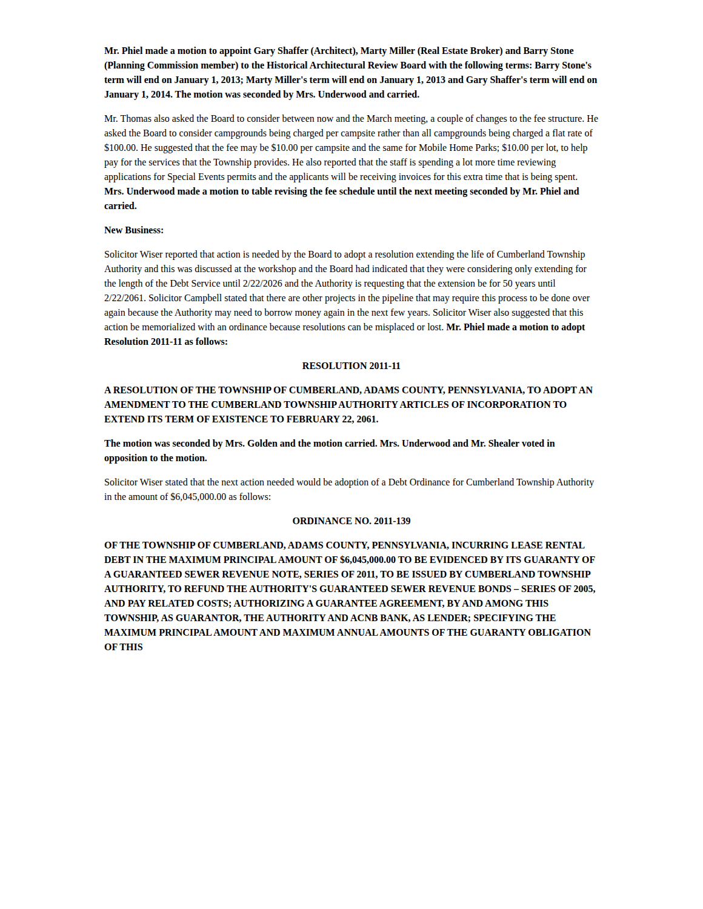Mr. Phiel made a motion to appoint Gary Shaffer (Architect), Marty Miller (Real Estate Broker) and Barry Stone (Planning Commission member) to the Historical Architectural Review Board with the following terms: Barry Stone's term will end on January 1, 2013; Marty Miller's term will end on January 1, 2013 and Gary Shaffer's term will end on January 1, 2014. The motion was seconded by Mrs. Underwood and carried.
Mr. Thomas also asked the Board to consider between now and the March meeting, a couple of changes to the fee structure. He asked the Board to consider campgrounds being charged per campsite rather than all campgrounds being charged a flat rate of $100.00. He suggested that the fee may be $10.00 per campsite and the same for Mobile Home Parks; $10.00 per lot, to help pay for the services that the Township provides. He also reported that the staff is spending a lot more time reviewing applications for Special Events permits and the applicants will be receiving invoices for this extra time that is being spent. Mrs. Underwood made a motion to table revising the fee schedule until the next meeting seconded by Mr. Phiel and carried.
New Business:
Solicitor Wiser reported that action is needed by the Board to adopt a resolution extending the life of Cumberland Township Authority and this was discussed at the workshop and the Board had indicated that they were considering only extending for the length of the Debt Service until 2/22/2026 and the Authority is requesting that the extension be for 50 years until 2/22/2061. Solicitor Campbell stated that there are other projects in the pipeline that may require this process to be done over again because the Authority may need to borrow money again in the next few years. Solicitor Wiser also suggested that this action be memorialized with an ordinance because resolutions can be misplaced or lost. Mr. Phiel made a motion to adopt Resolution 2011-11 as follows:
RESOLUTION 2011-11
A RESOLUTION OF THE TOWNSHIP OF CUMBERLAND, ADAMS COUNTY, PENNSYLVANIA, TO ADOPT AN AMENDMENT TO THE CUMBERLAND TOWNSHIP AUTHORITY ARTICLES OF INCORPORATION TO EXTEND ITS TERM OF EXISTENCE TO FEBRUARY 22, 2061.
The motion was seconded by Mrs. Golden and the motion carried. Mrs. Underwood and Mr. Shealer voted in opposition to the motion.
Solicitor Wiser stated that the next action needed would be adoption of a Debt Ordinance for Cumberland Township Authority in the amount of $6,045,000.00 as follows:
ORDINANCE NO. 2011-139
OF THE TOWNSHIP OF CUMBERLAND, ADAMS COUNTY, PENNSYLVANIA, INCURRING LEASE RENTAL DEBT IN THE MAXIMUM PRINCIPAL AMOUNT OF $6,045,000.00 TO BE EVIDENCED BY ITS GUARANTY OF A GUARANTEED SEWER REVENUE NOTE, SERIES OF 2011, TO BE ISSUED BY CUMBERLAND TOWNSHIP AUTHORITY, TO REFUND THE AUTHORITY'S GUARANTEED SEWER REVENUE BONDS – SERIES OF 2005, AND PAY RELATED COSTS; AUTHORIZING A GUARANTEE AGREEMENT, BY AND AMONG THIS TOWNSHIP, AS GUARANTOR, THE AUTHORITY AND ACNB BANK, AS LENDER; SPECIFYING THE MAXIMUM PRINCIPAL AMOUNT AND MAXIMUM ANNUAL AMOUNTS OF THE GUARANTY OBLIGATION OF THIS